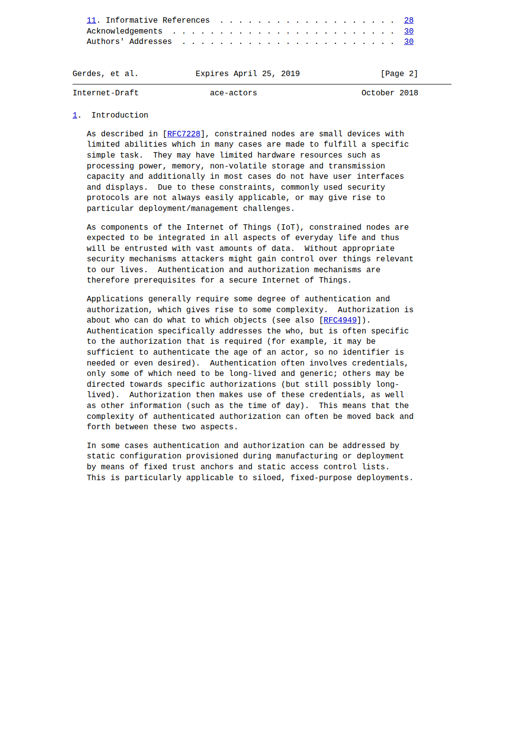11. Informative References  . . . . . . . . . . . . . . . . . . .  28
   Acknowledgements  . . . . . . . . . . . . . . . . . . . . . . . .  30
   Authors' Addresses  . . . . . . . . . . . . . . . . . . . . . . .  30
Gerdes, et al.            Expires April 25, 2019                 [Page 2]
Internet-Draft               ace-actors                      October 2018
1.
Introduction
As described in [RFC7228], constrained nodes are small devices with limited abilities which in many cases are made to fulfill a specific simple task. They may have limited hardware resources such as processing power, memory, non-volatile storage and transmission capacity and additionally in most cases do not have user interfaces and displays. Due to these constraints, commonly used security protocols are not always easily applicable, or may give rise to particular deployment/management challenges.
As components of the Internet of Things (IoT), constrained nodes are expected to be integrated in all aspects of everyday life and thus will be entrusted with vast amounts of data. Without appropriate security mechanisms attackers might gain control over things relevant to our lives. Authentication and authorization mechanisms are therefore prerequisites for a secure Internet of Things.
Applications generally require some degree of authentication and authorization, which gives rise to some complexity. Authorization is about who can do what to which objects (see also [RFC4949]). Authentication specifically addresses the who, but is often specific to the authorization that is required (for example, it may be sufficient to authenticate the age of an actor, so no identifier is needed or even desired). Authentication often involves credentials, only some of which need to be long-lived and generic; others may be directed towards specific authorizations (but still possibly long- lived). Authorization then makes use of these credentials, as well as other information (such as the time of day). This means that the complexity of authenticated authorization can often be moved back and forth between these two aspects.
In some cases authentication and authorization can be addressed by static configuration provisioned during manufacturing or deployment by means of fixed trust anchors and static access control lists. This is particularly applicable to siloed, fixed-purpose deployments.